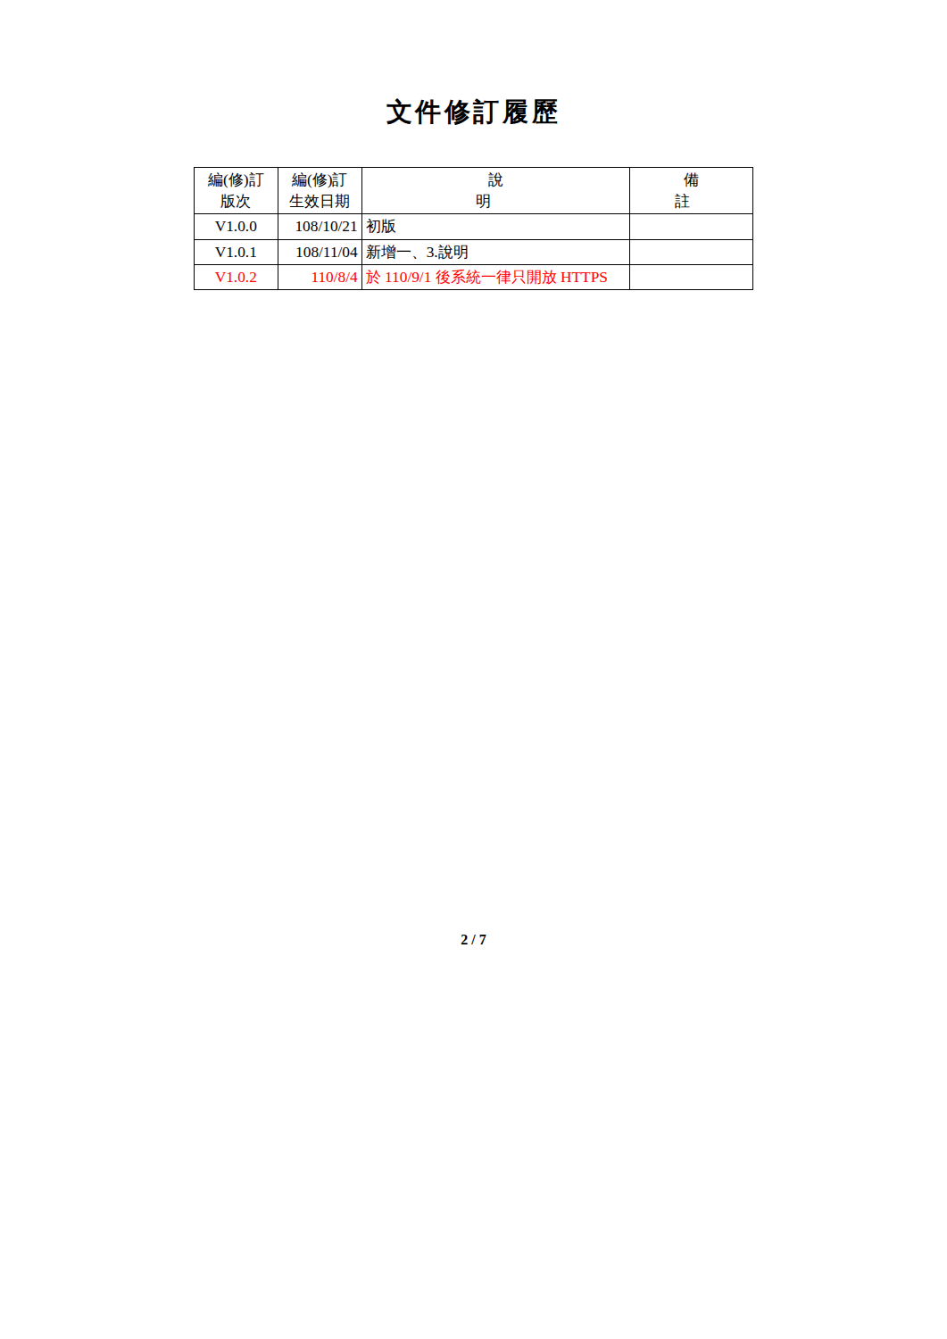文件修訂履歷
| 編(修)訂 版次 | 編(修)訂 生效日期 | 說 明 | 備 註 |
| --- | --- | --- | --- |
| V1.0.0 | 108/10/21 | 初版 | |
| V1.0.1 | 108/11/04 | 新增一、3.說明 | |
| V1.0.2 | 110/8/4 | 於 110/9/1 後系統一律只開放 HTTPS | |
2 / 7